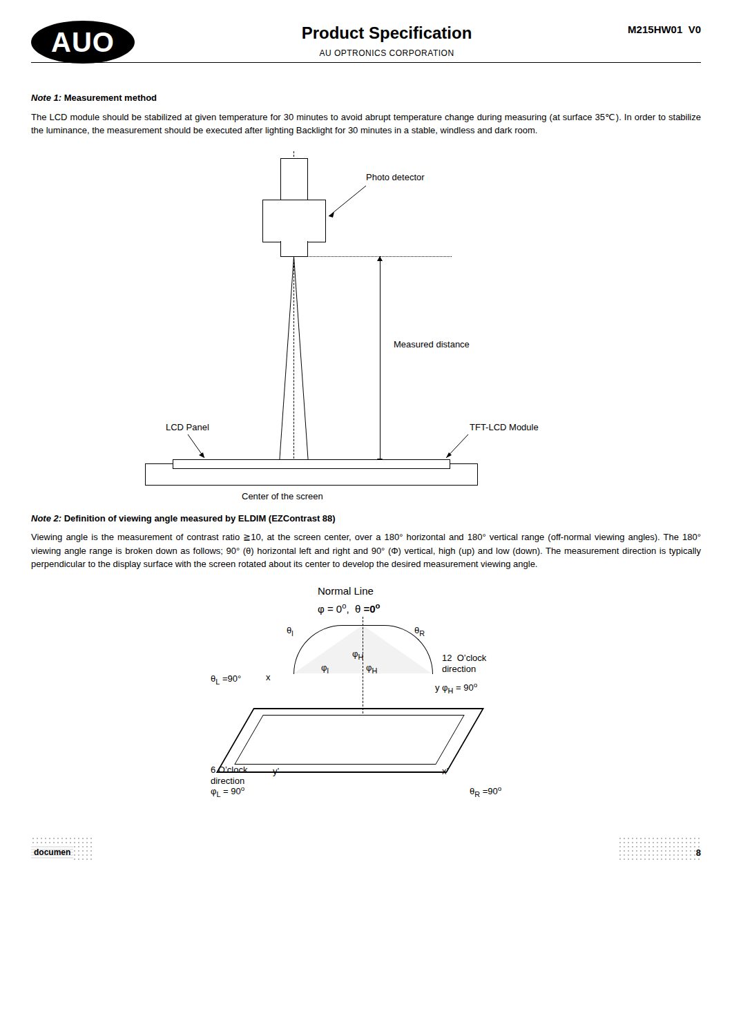AUO
M215HW01 V0
Product Specification
AU OPTRONICS CORPORATION
Note 1: Measurement method
The LCD module should be stabilized at given temperature for 30 minutes to avoid abrupt temperature change during measuring (at surface 35℃). In order to stabilize the luminance, the measurement should be executed after lighting Backlight for 30 minutes in a stable, windless and dark room.
Photo detector
Measured distance
LCD Panel
TFT-LCD Module
Center of the screen
Note 2: Definition of viewing angle measured by ELDIM (EZContrast 88)
Viewing angle is the measurement of contrast ratio ≧10, at the screen center, over a 180° horizontal and 180° vertical range (off-normal viewing angles). The 180° viewing angle range is broken down as follows; 90° (θ) horizontal left and right and 90° (Φ) vertical, high (up) and low (down). The measurement direction is typically perpendicular to the display surface with the screen rotated about its center to develop the desired measurement viewing angle.
Normal Line
φ = 0o, θ =0o
θl
θR
φH
φl
φH
θL =90°
x
12 O’clock
direction
y φH = 90o
6 O’clock
direction
y’
x’
φL = 90o
θR =90o
documen
8